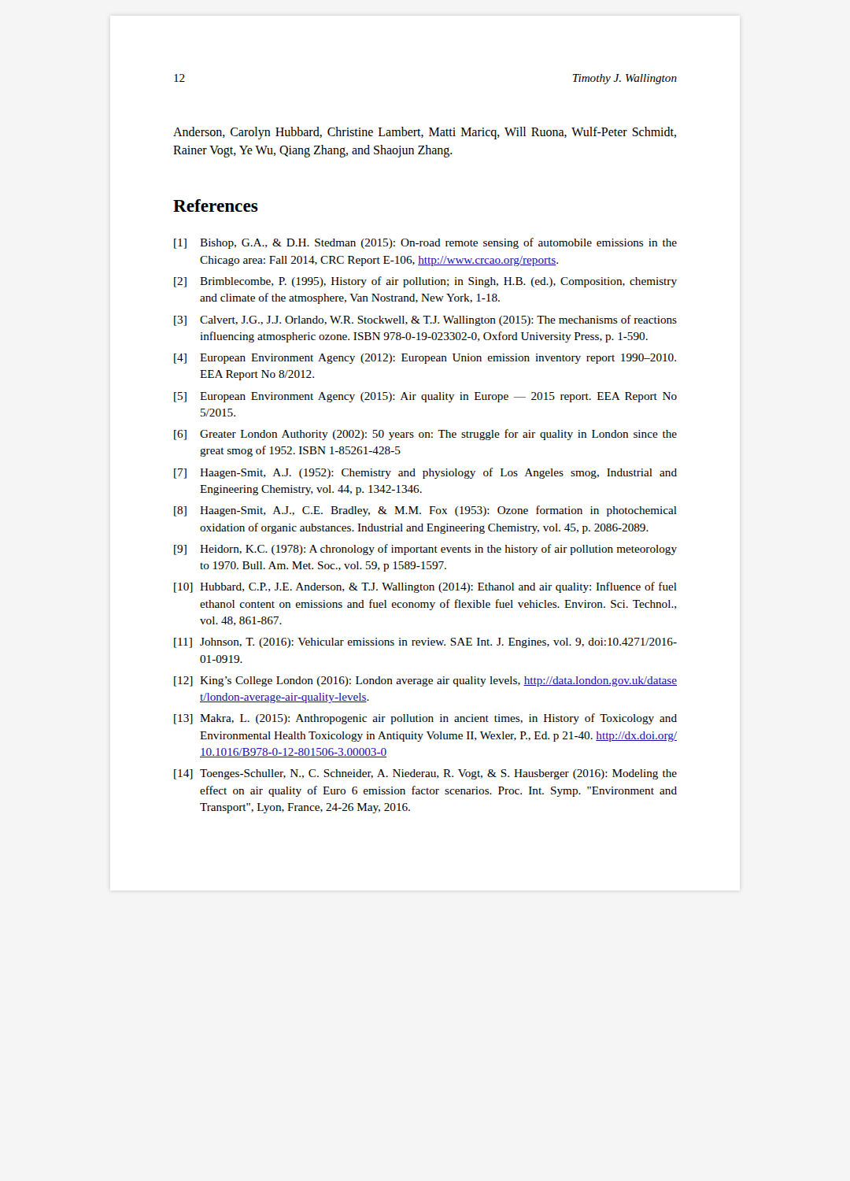12 Timothy J. Wallington
Anderson, Carolyn Hubbard, Christine Lambert, Matti Maricq, Will Ruona, Wulf-Peter Schmidt, Rainer Vogt, Ye Wu, Qiang Zhang, and Shaojun Zhang.
References
[1] Bishop, G.A., & D.H. Stedman (2015): On-road remote sensing of automobile emissions in the Chicago area: Fall 2014, CRC Report E-106, http://www.crcao.org/reports.
[2] Brimblecombe, P. (1995), History of air pollution; in Singh, H.B. (ed.), Composition, chemistry and climate of the atmosphere, Van Nostrand, New York, 1-18.
[3] Calvert, J.G., J.J. Orlando, W.R. Stockwell, & T.J. Wallington (2015): The mechanisms of reactions influencing atmospheric ozone. ISBN 978-0-19-023302-0, Oxford University Press, p. 1-590.
[4] European Environment Agency (2012): European Union emission inventory report 1990–2010. EEA Report No 8/2012.
[5] European Environment Agency (2015): Air quality in Europe — 2015 report. EEA Report No 5/2015.
[6] Greater London Authority (2002): 50 years on: The struggle for air quality in London since the great smog of 1952. ISBN 1-85261-428-5
[7] Haagen-Smit, A.J. (1952): Chemistry and physiology of Los Angeles smog, Industrial and Engineering Chemistry, vol. 44, p. 1342-1346.
[8] Haagen-Smit, A.J., C.E. Bradley, & M.M. Fox (1953): Ozone formation in photochemical oxidation of organic aubstances. Industrial and Engineering Chemistry, vol. 45, p. 2086-2089.
[9] Heidorn, K.C. (1978): A chronology of important events in the history of air pollution meteorology to 1970. Bull. Am. Met. Soc., vol. 59, p 1589-1597.
[10] Hubbard, C.P., J.E. Anderson, & T.J. Wallington (2014): Ethanol and air quality: Influence of fuel ethanol content on emissions and fuel economy of flexible fuel vehicles. Environ. Sci. Technol., vol. 48, 861-867.
[11] Johnson, T. (2016): Vehicular emissions in review. SAE Int. J. Engines, vol. 9, doi:10.4271/2016-01-0919.
[12] King’s College London (2016): London average air quality levels, http://data.london.gov.uk/dataset/london-average-air-quality-levels.
[13] Makra, L. (2015): Anthropogenic air pollution in ancient times, in History of Toxicology and Environmental Health Toxicology in Antiquity Volume II, Wexler, P., Ed. p 21-40. http://dx.doi.org/10.1016/B978-0-12-801506-3.00003-0
[14] Toenges-Schuller, N., C. Schneider, A. Niederau, R. Vogt, & S. Hausberger (2016): Modeling the effect on air quality of Euro 6 emission factor scenarios. Proc. Int. Symp. "Environment and Transport", Lyon, France, 24-26 May, 2016.